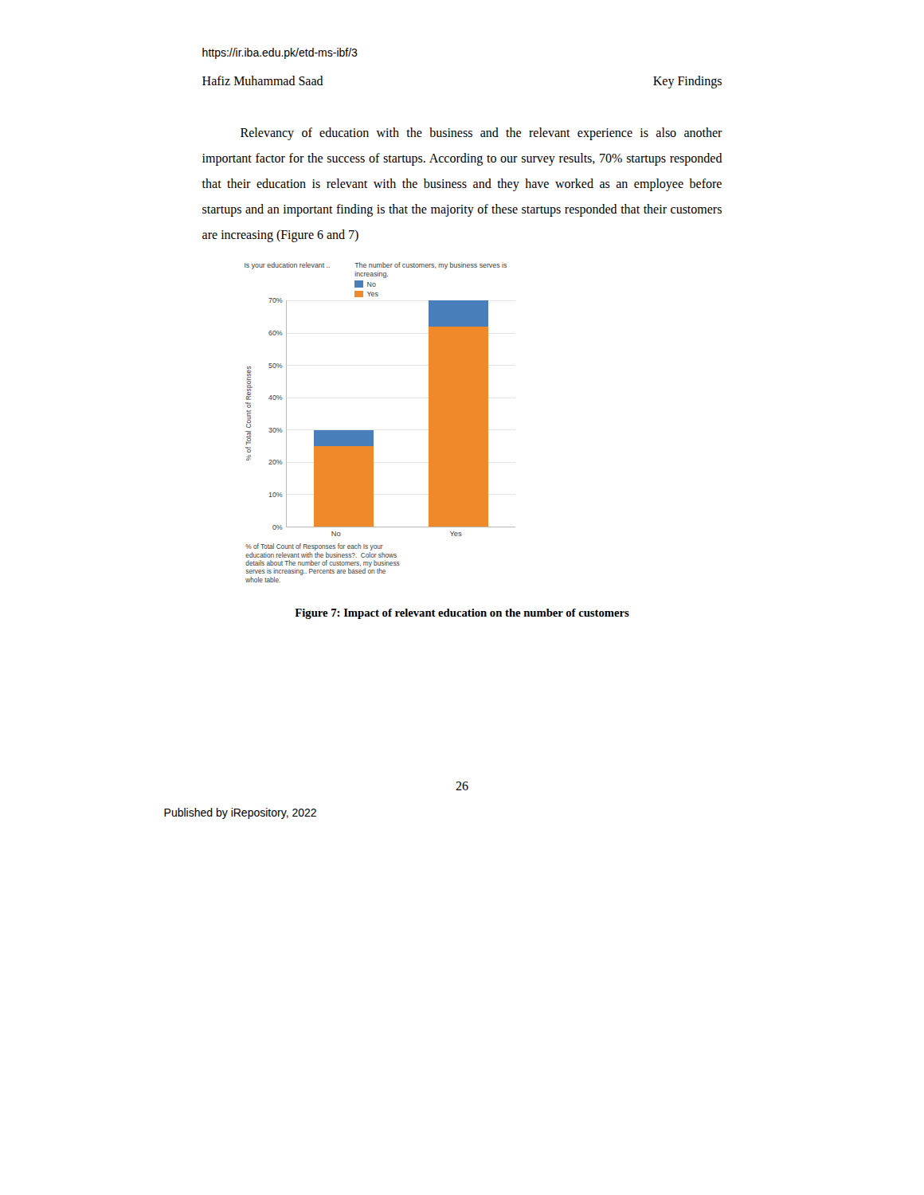https://ir.iba.edu.pk/etd-ms-ibf/3
Hafiz Muhammad Saad
Key Findings
Relevancy of education with the business and the relevant experience is also another important factor for the success of startups. According to our survey results, 70% startups responded that their education is relevant with the business and they have worked as an employee before startups and an important finding is that the majority of these startups responded that their customers are increasing (Figure 6 and 7)
Is your education relevant ..
The number of customers, my business serves is increasing.
No
Yes
% of Total Count of Responses
70% 60% 50% 40% 30% 20% 10% 0%
No Yes
% of Total Count of Responses for each Is your education relevant with the business?. Color shows details about The number of customers, my business serves is increasing.. Percents are based on the whole table.
Figure 7: Impact of relevant education on the number of customers
26
Published by iRepository, 2022